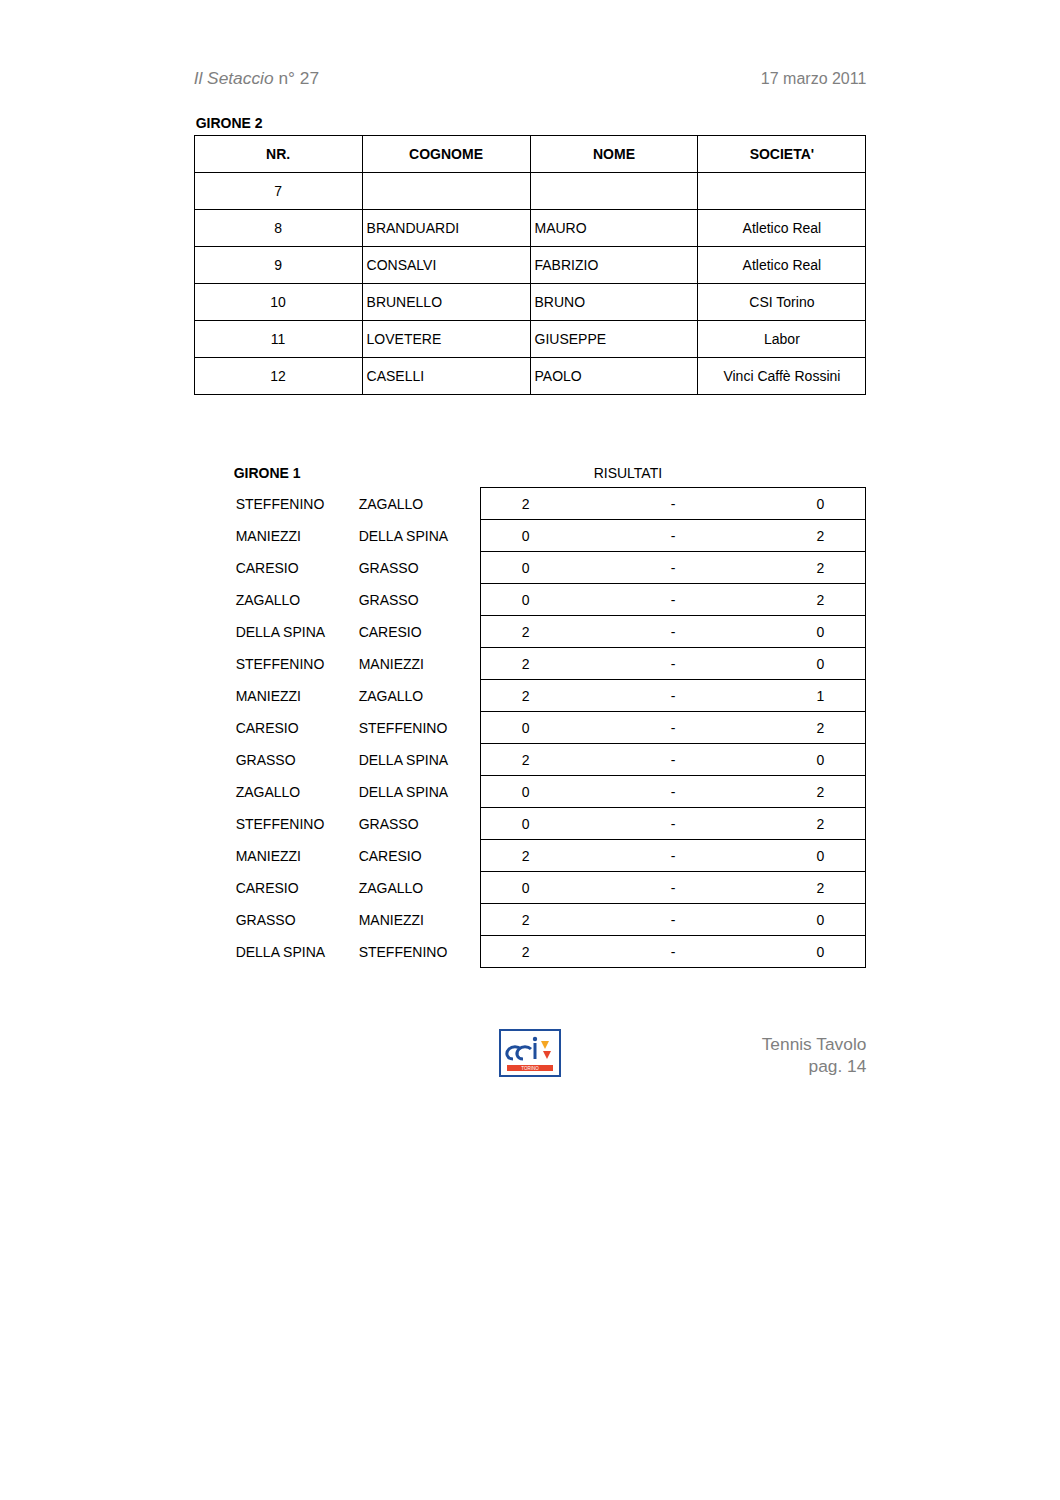Il Setaccio n° 27
17 marzo 2011
GIRONE 2
| NR. | COGNOME | NOME | SOCIETA' |
| --- | --- | --- | --- |
| 7 | | | |
| 8 | BRANDUARDI | MAURO | Atletico Real |
| 9 | CONSALVI | FABRIZIO | Atletico Real |
| 10 | BRUNELLO | BRUNO | CSI Torino |
| 11 | LOVETERE | GIUSEPPE | Labor |
| 12 | CASELLI | PAOLO | Vinci Caffè Rossini |
GIRONE 1
RISULTATI
| STEFFENINO | ZAGALLO | 2 - 0 |
| MANIEZZI | DELLA SPINA | 0 - 2 |
| CARESIO | GRASSO | 0 - 2 |
| ZAGALLO | GRASSO | 0 - 2 |
| DELLA SPINA | CARESIO | 2 - 0 |
| STEFFENINO | MANIEZZI | 2 - 0 |
| MANIEZZI | ZAGALLO | 2 - 1 |
| CARESIO | STEFFENINO | 0 - 2 |
| GRASSO | DELLA SPINA | 2 - 0 |
| ZAGALLO | DELLA SPINA | 0 - 2 |
| STEFFENINO | GRASSO | 0 - 2 |
| MANIEZZI | CARESIO | 2 - 0 |
| CARESIO | ZAGALLO | 0 - 2 |
| GRASSO | MANIEZZI | 2 - 0 |
| DELLA SPINA | STEFFENINO | 2 - 0 |
TORINO
Tennis Tavolo
pag. 14